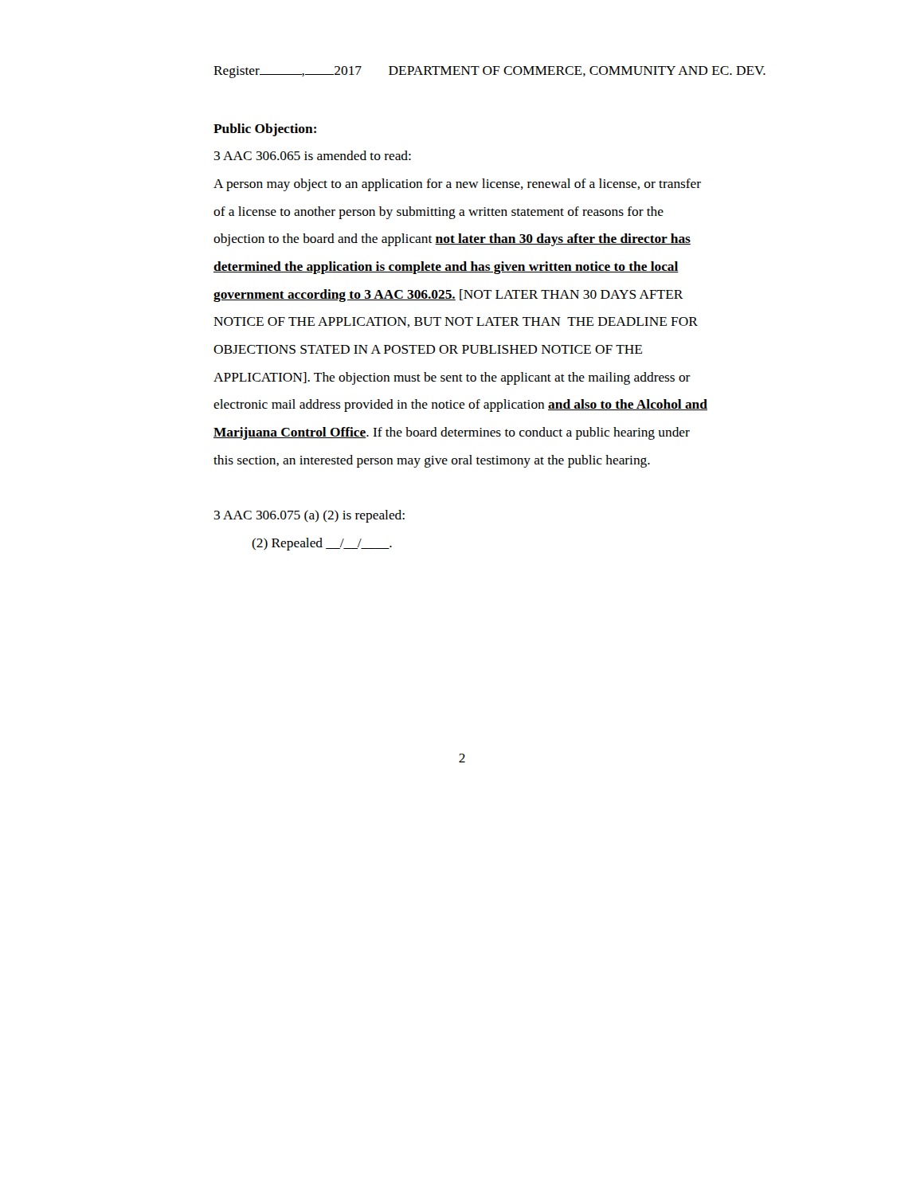Register , 2017DEPARTMENT OF COMMERCE, COMMUNITY AND EC. DEV.
Public Objection:
3 AAC 306.065 is amended to read:
A person may object to an application for a new license, renewal of a license, or transfer of a license to another person by submitting a written statement of reasons for the objection to the board and the applicant not later than 30 days after the director has determined the application is complete and has given written notice to the local government according to 3 AAC 306.025. [NOT LATER THAN 30 DAYS AFTER NOTICE OF THE APPLICATION, BUT NOT LATER THAN THE DEADLINE FOR OBJECTIONS STATED IN A POSTED OR PUBLISHED NOTICE OF THE APPLICATION]. The objection must be sent to the applicant at the mailing address or electronic mail address provided in the notice of application and also to the Alcohol and Marijuana Control Office. If the board determines to conduct a public hearing under this section, an interested person may give oral testimony at the public hearing.
3 AAC 306.075 (a) (2) is repealed:
(2) Repealed __/__/____.
2